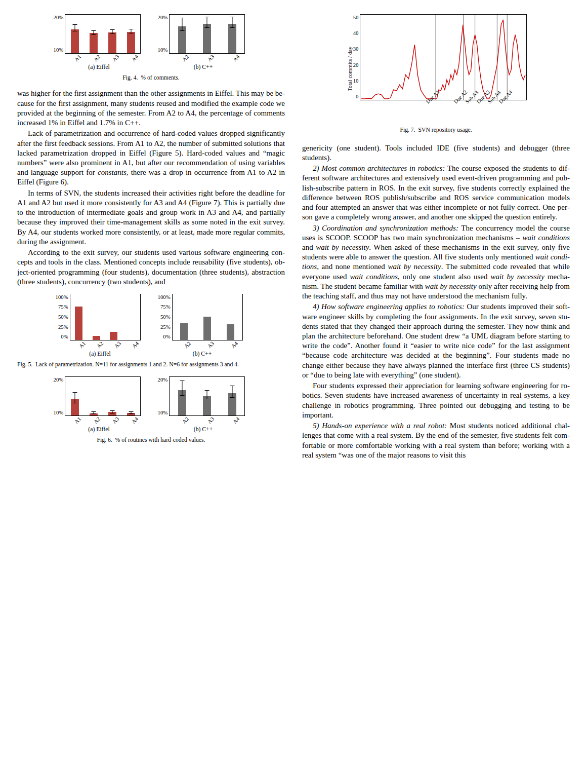20% 10%
A1 A2 A3 A4
(a) Eiffel
20% 10%
A2 A3 A4
(b) C++
Fig. 4. % of comments.
was higher for the first assignment than the other assignments in Eiffel. This may be because for the first assignment, many students reused and modified the example code we provided at the beginning of the semester. From A2 to A4, the percentage of comments increased 1% in Eiffel and 1.7% in C++.
Lack of parametrization and occurrence of hard-coded values dropped significantly after the first feedback sessions. From A1 to A2, the number of submitted solutions that lacked parametrization dropped in Eiffel (Figure 5). Hard-coded values and “magic numbers” were also prominent in A1, but after our recommendation of using variables and language support for constants, there was a drop in occurrence from A1 to A2 in Eiffel (Figure 6).
In terms of SVN, the students increased their activities right before the deadline for A1 and A2 but used it more consistently for A3 and A4 (Figure 7). This is partially due to the introduction of intermediate goals and group work in A3 and A4, and partially because they improved their time-management skills as some noted in the exit survey. By A4, our students worked more consistently, or at least, made more regular commits, during the assignment.
According to the exit survey, our students used various software engineering concepts and tools in the class. Mentioned concepts include reusability (five students), object-oriented programming (four students), documentation (three students), abstraction (three students), concurrency (two students), and
100% 75% 50% 25% 0%
A1 A2 A3 A4
(a) Eiffel
100% 75% 50% 25% 0%
A2 A3 A4
(b) C++
Fig. 5. Lack of parametrization. N=11 for assignments 1 and 2. N=6 for assignments 3 and 4.
20% 10%
A1 A2 A3 A4
(a) Eiffel
20% 10%
A2 A3 A4
(b) C++
Fig. 6. % of routines with hard-coded values.
Total commits / day
50 40 30 20 10 0
Due A1 Due A2 Sub A3 Due A3 Sub A4 Due A4
Fig. 7. SVN repository usage.
genericity (one student). Tools included IDE (five students) and debugger (three students).
2) Most common architectures in robotics: The course exposed the students to different software architectures and extensively used event-driven programming and publish-subscribe pattern in ROS. In the exit survey, five students correctly explained the difference between ROS publish/subscribe and ROS service communication models and four attempted an answer that was either incomplete or not fully correct. One person gave a completely wrong answer, and another one skipped the question entirely.
3) Coordination and synchronization methods: The concurrency model the course uses is SCOOP. SCOOP has two main synchronization mechanisms – wait conditions and wait by necessity. When asked of these mechanisms in the exit survey, only five students were able to answer the question. All five students only mentioned wait conditions, and none mentioned wait by necessity. The submitted code revealed that while everyone used wait conditions, only one student also used wait by necessity mechanism. The student became familiar with wait by necessity only after receiving help from the teaching staff, and thus may not have understood the mechanism fully.
4) How software engineering applies to robotics: Our students improved their software engineer skills by completing the four assignments. In the exit survey, seven students stated that they changed their approach during the semester. They now think and plan the architecture beforehand. One student drew “a UML diagram before starting to write the code”. Another found it “easier to write nice code” for the last assignment “because code architecture was decided at the beginning”. Four students made no change either because they have always planned the interface first (three CS students) or “due to being late with everything” (one student).
Four students expressed their appreciation for learning software engineering for robotics. Seven students have increased awareness of uncertainty in real systems, a key challenge in robotics programming. Three pointed out debugging and testing to be important.
5) Hands-on experience with a real robot: Most students noticed additional challenges that come with a real system. By the end of the semester, five students felt comfortable or more comfortable working with a real system than before; working with a real system “was one of the major reasons to visit this